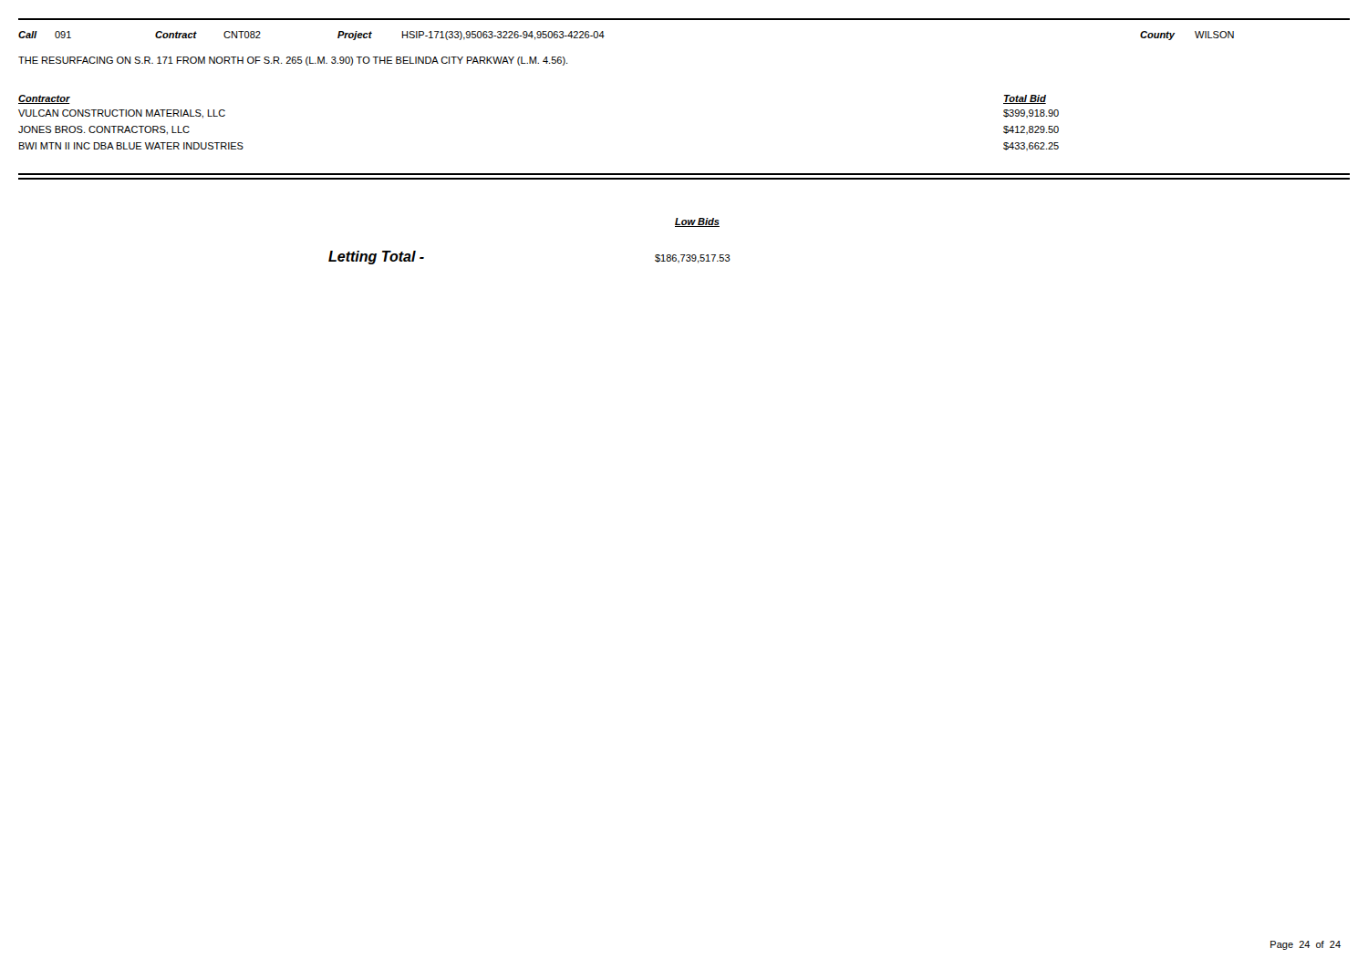Call 091 Contract CNT082 Project HSIP-171(33),95063-3226-94,95063-4226-04 County WILSON
THE RESURFACING ON S.R. 171 FROM NORTH OF S.R. 265 (L.M. 3.90) TO THE BELINDA CITY PARKWAY (L.M. 4.56).
Contractor Total Bid
VULCAN CONSTRUCTION MATERIALS, LLC $399,918.90
JONES BROS. CONTRACTORS, LLC $412,829.50
BWI MTN II INC DBA BLUE WATER INDUSTRIES $433,662.25
Low Bids
Letting Total - $186,739,517.53
Page 24 of 24